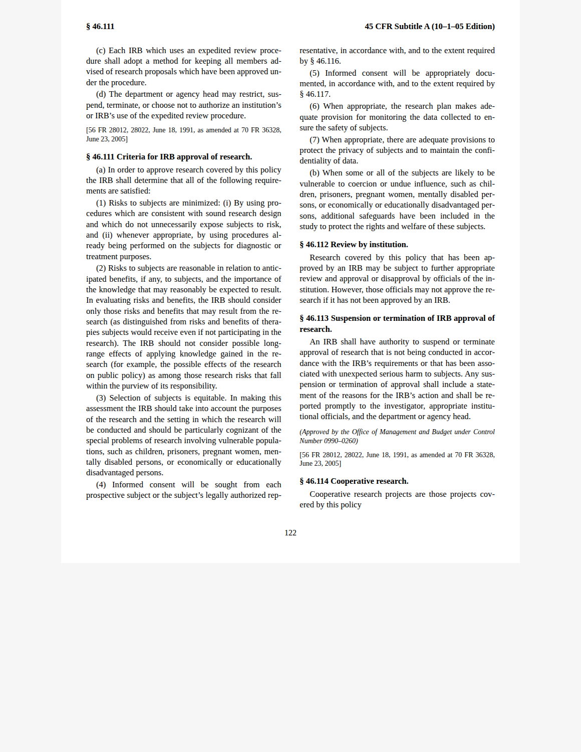§ 46.111 45 CFR Subtitle A (10–1–05 Edition)
(c) Each IRB which uses an expedited review procedure shall adopt a method for keeping all members advised of research proposals which have been approved under the procedure.
(d) The department or agency head may restrict, suspend, terminate, or choose not to authorize an institution’s or IRB’s use of the expedited review procedure.
[56 FR 28012, 28022, June 18, 1991, as amended at 70 FR 36328, June 23, 2005]
§ 46.111 Criteria for IRB approval of research.
(a) In order to approve research covered by this policy the IRB shall determine that all of the following requirements are satisfied:
(1) Risks to subjects are minimized: (i) By using procedures which are consistent with sound research design and which do not unnecessarily expose subjects to risk, and (ii) whenever appropriate, by using procedures already being performed on the subjects for diagnostic or treatment purposes.
(2) Risks to subjects are reasonable in relation to anticipated benefits, if any, to subjects, and the importance of the knowledge that may reasonably be expected to result. In evaluating risks and benefits, the IRB should consider only those risks and benefits that may result from the research (as distinguished from risks and benefits of therapies subjects would receive even if not participating in the research). The IRB should not consider possible long-range effects of applying knowledge gained in the research (for example, the possible effects of the research on public policy) as among those research risks that fall within the purview of its responsibility.
(3) Selection of subjects is equitable. In making this assessment the IRB should take into account the purposes of the research and the setting in which the research will be conducted and should be particularly cognizant of the special problems of research involving vulnerable populations, such as children, prisoners, pregnant women, mentally disabled persons, or economically or educationally disadvantaged persons.
(4) Informed consent will be sought from each prospective subject or the subject’s legally authorized representative, in accordance with, and to the extent required by § 46.116.
(5) Informed consent will be appropriately documented, in accordance with, and to the extent required by § 46.117.
(6) When appropriate, the research plan makes adequate provision for monitoring the data collected to ensure the safety of subjects.
(7) When appropriate, there are adequate provisions to protect the privacy of subjects and to maintain the confidentiality of data.
(b) When some or all of the subjects are likely to be vulnerable to coercion or undue influence, such as children, prisoners, pregnant women, mentally disabled persons, or economically or educationally disadvantaged persons, additional safeguards have been included in the study to protect the rights and welfare of these subjects.
§ 46.112 Review by institution.
Research covered by this policy that has been approved by an IRB may be subject to further appropriate review and approval or disapproval by officials of the institution. However, those officials may not approve the research if it has not been approved by an IRB.
§ 46.113 Suspension or termination of IRB approval of research.
An IRB shall have authority to suspend or terminate approval of research that is not being conducted in accordance with the IRB’s requirements or that has been associated with unexpected serious harm to subjects. Any suspension or termination of approval shall include a statement of the reasons for the IRB’s action and shall be reported promptly to the investigator, appropriate institutional officials, and the department or agency head.
(Approved by the Office of Management and Budget under Control Number 0990–0260)
[56 FR 28012, 28022, June 18, 1991, as amended at 70 FR 36328, June 23, 2005]
§ 46.114 Cooperative research.
Cooperative research projects are those projects covered by this policy
122